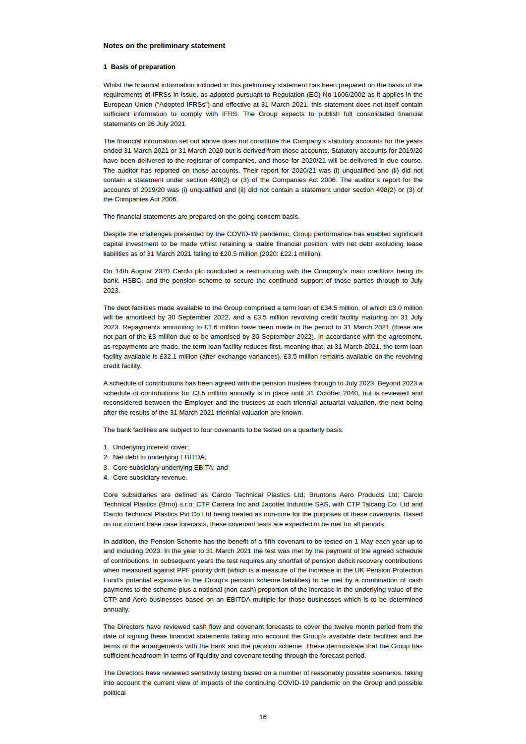Notes on the preliminary statement
1 Basis of preparation
Whilst the financial information included in this preliminary statement has been prepared on the basis of the requirements of IFRSs in issue, as adopted pursuant to Regulation (EC) No 1606/2002 as it applies in the European Union (“Adopted IFRSs”) and effective at 31 March 2021, this statement does not itself contain sufficient information to comply with IFRS. The Group expects to publish full consolidated financial statements on 26 July 2021.
The financial information set out above does not constitute the Company's statutory accounts for the years ended 31 March 2021 or 31 March 2020 but is derived from those accounts. Statutory accounts for 2019/20 have been delivered to the registrar of companies, and those for 2020/21 will be delivered in due course. The auditor has reported on those accounts. Their report for 2020/21 was (i) unqualified and (ii) did not contain a statement under section 498(2) or (3) of the Companies Act 2006. The auditor’s report for the accounts of 2019/20 was (i) unqualified and (ii) did not contain a statement under section 498(2) or (3) of the Companies Act 2006.
The financial statements are prepared on the going concern basis.
Despite the challenges presented by the COVID-19 pandemic, Group performance has enabled significant capital investment to be made whilst retaining a stable financial position, with net debt excluding lease liabilities as of 31 March 2021 falling to £20.5 million (2020: £22.1 million).
On 14th August 2020 Carclo plc concluded a restructuring with the Company’s main creditors being its bank, HSBC, and the pension scheme to secure the continued support of those parties through to July 2023.
The debt facilities made available to the Group comprised a term loan of £34.5 million, of which £3.0 million will be amortised by 30 September 2022, and a £3.5 million revolving credit facility maturing on 31 July 2023. Repayments amounting to £1.6 million have been made in the period to 31 March 2021 (these are not part of the £3 million due to be amortised by 30 September 2022). In accordance with the agreement, as repayments are made, the term loan facility reduces first, meaning that, at 31 March 2021, the term loan facility available is £32.1 million (after exchange variances). £3.5 million remains available on the revolving credit facility.
A schedule of contributions has been agreed with the pension trustees through to July 2023. Beyond 2023 a schedule of contributions for £3.5 million annually is in place until 31 October 2040, but is reviewed and reconsidered between the Employer and the trustees at each triennial actuarial valuation, the next being after the results of the 31 March 2021 triennial valuation are known.
The bank facilities are subject to four covenants to be tested on a quarterly basis:
Underlying interest cover;
Net debt to underlying EBITDA;
Core subsidiary underlying EBITA; and
Core subsidiary revenue.
Core subsidiaries are defined as Carclo Technical Plastics Ltd; Bruntons Aero Products Ltd; Carclo Technical Plastics (Brno) s.r.o; CTP Carrera Inc and Jacottet Industrie SAS, with CTP Taicang Co. Ltd and Carclo Technical Plastics Pvt Co Ltd being treated as non-core for the purposes of these covenants. Based on our current base case forecasts, these covenant tests are expected to be met for all periods.
In addition, the Pension Scheme has the benefit of a fifth covenant to be tested on 1 May each year up to and including 2023. In the year to 31 March 2021 the test was met by the payment of the agreed schedule of contributions. In subsequent years the test requires any shortfall of pension deficit recovery contributions when measured against PPF priority drift (which is a measure of the increase in the UK Pension Protection Fund’s potential exposure to the Group’s pension scheme liabilities) to be met by a combination of cash payments to the scheme plus a notional (non-cash) proportion of the increase in the underlying value of the CTP and Aero businesses based on an EBITDA multiple for those businesses which is to be determined annually.
The Directors have reviewed cash flow and covenant forecasts to cover the twelve month period from the date of signing these financial statements taking into account the Group’s available debt facilities and the terms of the arrangements with the bank and the pension scheme. These demonstrate that the Group has sufficient headroom in terms of liquidity and covenant testing through the forecast period.
The Directors have reviewed sensitivity testing based on a number of reasonably possible scenarios, taking into account the current view of impacts of the continuing COVID-19 pandemic on the Group and possible political
16